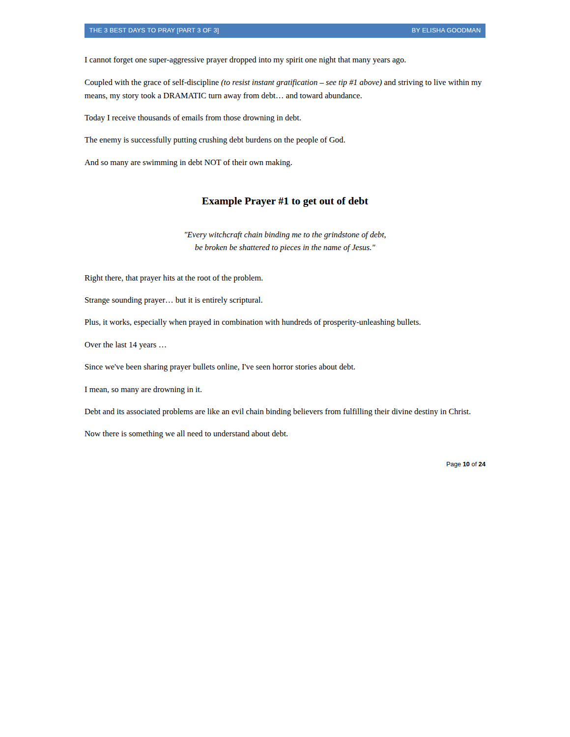The 3 Best Days to Pray [Part 3 of 3] By Elisha Goodman
I cannot forget one super-aggressive prayer dropped into my spirit one night that many years ago.
Coupled with the grace of self-discipline (to resist instant gratification – see tip #1 above) and striving to live within my means, my story took a DRAMATIC turn away from debt… and toward abundance.
Today I receive thousands of emails from those drowning in debt.
The enemy is successfully putting crushing debt burdens on the people of God.
And so many are swimming in debt NOT of their own making.
Example Prayer #1 to get out of debt
"Every witchcraft chain binding me to the grindstone of debt,
be broken be shattered to pieces in the name of Jesus."
Right there, that prayer hits at the root of the problem.
Strange sounding prayer… but it is entirely scriptural.
Plus, it works, especially when prayed in combination with hundreds of prosperity-unleashing bullets.
Over the last 14 years …
Since we've been sharing prayer bullets online, I've seen horror stories about debt.
I mean, so many are drowning in it.
Debt and its associated problems are like an evil chain binding believers from fulfilling their divine destiny in Christ.
Now there is something we all need to understand about debt.
Page 10 of 24